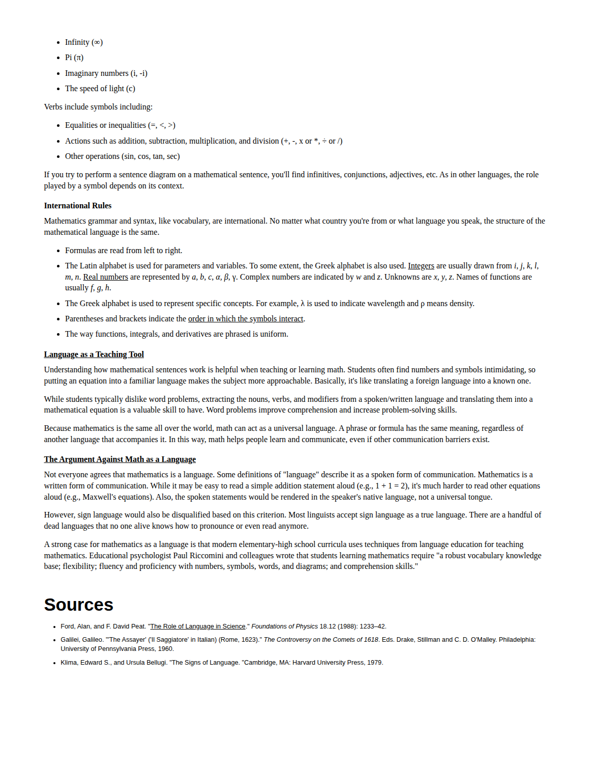Infinity (∞)
Pi (π)
Imaginary numbers (i, -i)
The speed of light (c)
Verbs include symbols including:
Equalities or inequalities (=, <, >)
Actions such as addition, subtraction, multiplication, and division (+, -, x or *, ÷ or /)
Other operations (sin, cos, tan, sec)
If you try to perform a sentence diagram on a mathematical sentence, you'll find infinitives, conjunctions, adjectives, etc. As in other languages, the role played by a symbol depends on its context.
International Rules
Mathematics grammar and syntax, like vocabulary, are international. No matter what country you're from or what language you speak, the structure of the mathematical language is the same.
Formulas are read from left to right.
The Latin alphabet is used for parameters and variables. To some extent, the Greek alphabet is also used. Integers are usually drawn from i, j, k, l, m, n. Real numbers are represented by a, b, c, α, β, γ. Complex numbers are indicated by w and z. Unknowns are x, y, z. Names of functions are usually f, g, h.
The Greek alphabet is used to represent specific concepts. For example, λ is used to indicate wavelength and ρ means density.
Parentheses and brackets indicate the order in which the symbols interact.
The way functions, integrals, and derivatives are phrased is uniform.
Language as a Teaching Tool
Understanding how mathematical sentences work is helpful when teaching or learning math. Students often find numbers and symbols intimidating, so putting an equation into a familiar language makes the subject more approachable. Basically, it's like translating a foreign language into a known one.
While students typically dislike word problems, extracting the nouns, verbs, and modifiers from a spoken/written language and translating them into a mathematical equation is a valuable skill to have. Word problems improve comprehension and increase problem-solving skills.
Because mathematics is the same all over the world, math can act as a universal language. A phrase or formula has the same meaning, regardless of another language that accompanies it. In this way, math helps people learn and communicate, even if other communication barriers exist.
The Argument Against Math as a Language
Not everyone agrees that mathematics is a language. Some definitions of "language" describe it as a spoken form of communication. Mathematics is a written form of communication. While it may be easy to read a simple addition statement aloud (e.g., 1 + 1 = 2), it's much harder to read other equations aloud (e.g., Maxwell's equations). Also, the spoken statements would be rendered in the speaker's native language, not a universal tongue.
However, sign language would also be disqualified based on this criterion. Most linguists accept sign language as a true language. There are a handful of dead languages that no one alive knows how to pronounce or even read anymore.
A strong case for mathematics as a language is that modern elementary-high school curricula uses techniques from language education for teaching mathematics. Educational psychologist Paul Riccomini and colleagues wrote that students learning mathematics require "a robust vocabulary knowledge base; flexibility; fluency and proficiency with numbers, symbols, words, and diagrams; and comprehension skills."
Sources
Ford, Alan, and F. David Peat. "The Role of Language in Science." Foundations of Physics 18.12 (1988): 1233–42.
Galilei, Galileo. "'The Assayer' ('Il Saggiatore' in Italian) (Rome, 1623)." The Controversy on the Comets of 1618. Eds. Drake, Stillman and C. D. O'Malley. Philadelphia: University of Pennsylvania Press, 1960.
Klima, Edward S., and Ursula Bellugi. "The Signs of Language. "Cambridge, MA: Harvard University Press, 1979.